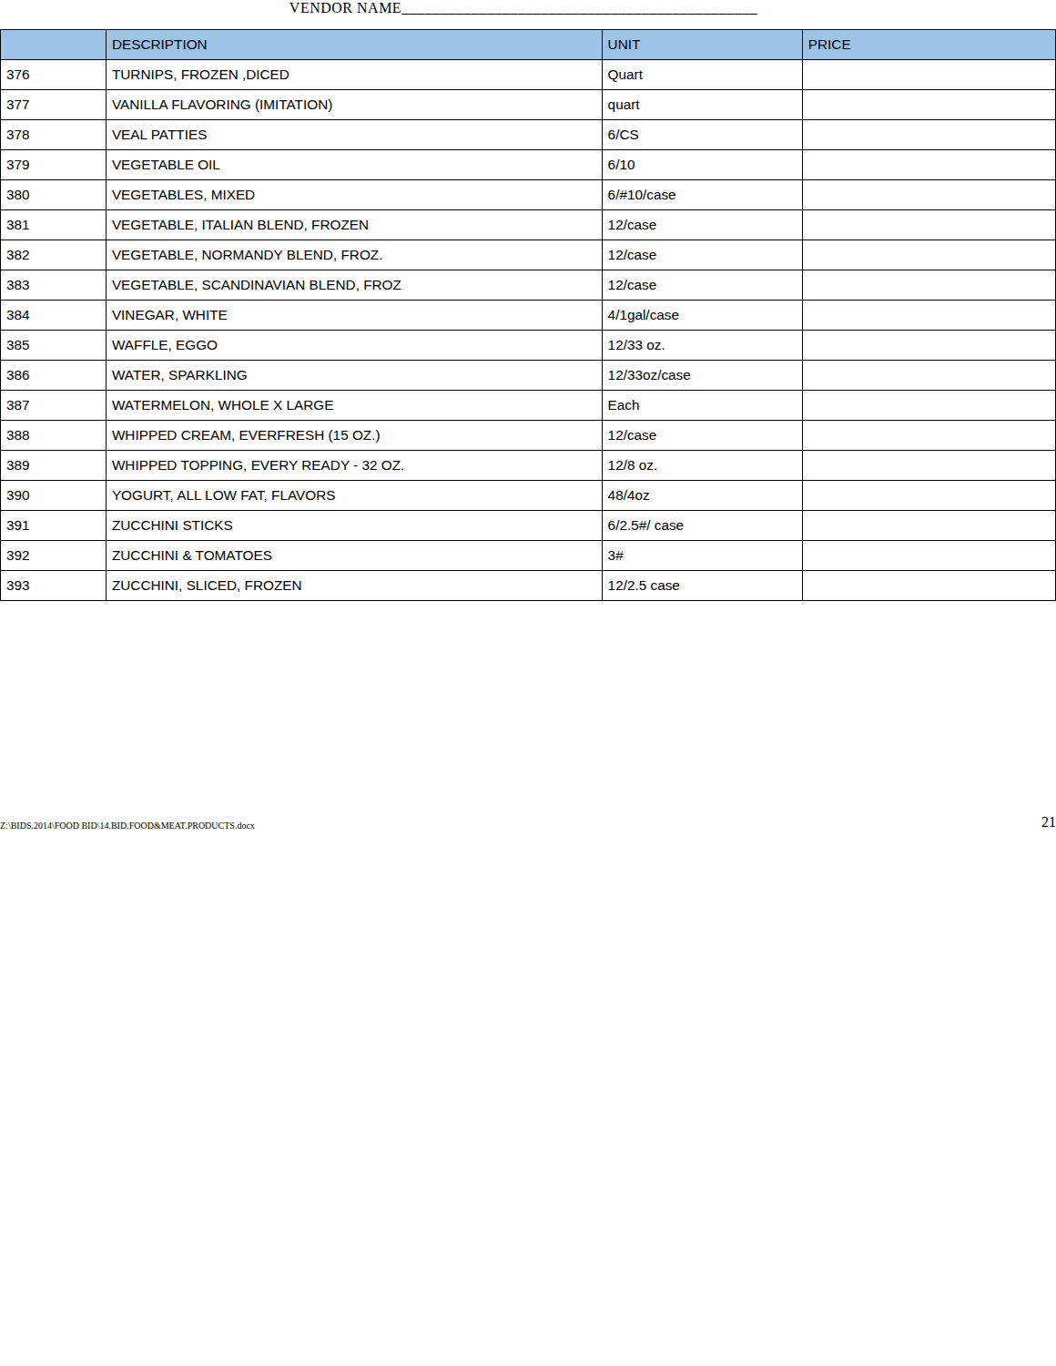VENDOR NAME______________________________________________
| | DESCRIPTION | UNIT | PRICE |
| --- | --- | --- | --- |
| 376 | TURNIPS, FROZEN ,DICED | Quart | |
| 377 | VANILLA FLAVORING (IMITATION) | quart | |
| 378 | VEAL PATTIES | 6/CS | |
| 379 | VEGETABLE OIL | 6/10 | |
| 380 | VEGETABLES, MIXED | 6/#10/case | |
| 381 | VEGETABLE, ITALIAN BLEND, FROZEN | 12/case | |
| 382 | VEGETABLE, NORMANDY BLEND, FROZ. | 12/case | |
| 383 | VEGETABLE, SCANDINAVIAN BLEND, FROZ | 12/case | |
| 384 | VINEGAR, WHITE | 4/1gal/case | |
| 385 | WAFFLE, EGGO | 12/33 oz. | |
| 386 | WATER, SPARKLING | 12/33oz/case | |
| 387 | WATERMELON, WHOLE X LARGE | Each | |
| 388 | WHIPPED CREAM, EVERFRESH (15 OZ.) | 12/case | |
| 389 | WHIPPED TOPPING, EVERY READY - 32 OZ. | 12/8 oz. | |
| 390 | YOGURT, ALL LOW FAT, FLAVORS | 48/4oz | |
| 391 | ZUCCHINI STICKS | 6/2.5#/ case | |
| 392 | ZUCCHINI & TOMATOES | 3# | |
| 393 | ZUCCHINI, SLICED, FROZEN | 12/2.5 case | |
Z:\BIDS.2014\FOOD BID\14.BID.FOOD&MEAT.PRODUCTS.docx 21